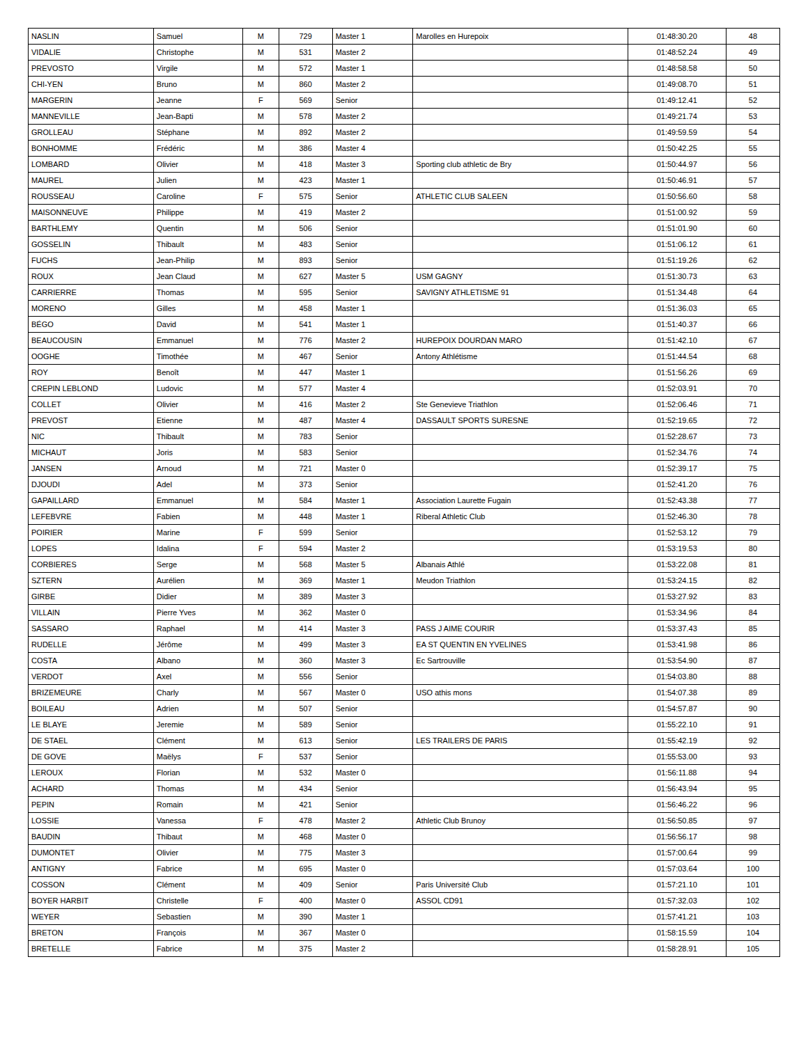| NASLIN | Samuel | M | 729 | Master 1 | Marolles en Hurepoix | 01:48:30.20 | 48 |
| VIDALIE | Christophe | M | 531 | Master 2 | | 01:48:52.24 | 49 |
| PREVOSTO | Virgile | M | 572 | Master 1 | | 01:48:58.58 | 50 |
| CHI-YEN | Bruno | M | 860 | Master 2 | | 01:49:08.70 | 51 |
| MARGERIN | Jeanne | F | 569 | Senior | | 01:49:12.41 | 52 |
| MANNEVILLE | Jean-Bapti | M | 578 | Master 2 | | 01:49:21.74 | 53 |
| GROLLEAU | Stéphane | M | 892 | Master 2 | | 01:49:59.59 | 54 |
| BONHOMME | Frédéric | M | 386 | Master 4 | | 01:50:42.25 | 55 |
| LOMBARD | Olivier | M | 418 | Master 3 | Sporting club athletic de Bry | 01:50:44.97 | 56 |
| MAUREL | Julien | M | 423 | Master 1 | | 01:50:46.91 | 57 |
| ROUSSEAU | Caroline | F | 575 | Senior | ATHLETIC CLUB SALEEN | 01:50:56.60 | 58 |
| MAISONNEUVE | Philippe | M | 419 | Master 2 | | 01:51:00.92 | 59 |
| BARTHLEMY | Quentin | M | 506 | Senior | | 01:51:01.90 | 60 |
| GOSSELIN | Thibault | M | 483 | Senior | | 01:51:06.12 | 61 |
| FUCHS | Jean-Philip | M | 893 | Senior | | 01:51:19.26 | 62 |
| ROUX | Jean Claud | M | 627 | Master 5 | USM GAGNY | 01:51:30.73 | 63 |
| CARRIERRE | Thomas | M | 595 | Senior | SAVIGNY ATHLETISME 91 | 01:51:34.48 | 64 |
| MORENO | Gilles | M | 458 | Master 1 | | 01:51:36.03 | 65 |
| BÉGO | David | M | 541 | Master 1 | | 01:51:40.37 | 66 |
| BEAUCOUSIN | Emmanuel | M | 776 | Master 2 | HUREPOIX DOURDAN MARO | 01:51:42.10 | 67 |
| OOGHE | Timothée | M | 467 | Senior | Antony Athlétisme | 01:51:44.54 | 68 |
| ROY | Benoît | M | 447 | Master 1 | | 01:51:56.26 | 69 |
| CREPIN LEBLOND | Ludovic | M | 577 | Master 4 | | 01:52:03.91 | 70 |
| COLLET | Olivier | M | 416 | Master 2 | Ste Genevieve Triathlon | 01:52:06.46 | 71 |
| PREVOST | Etienne | M | 487 | Master 4 | DASSAULT SPORTS SURESNE | 01:52:19.65 | 72 |
| NIC | Thibault | M | 783 | Senior | | 01:52:28.67 | 73 |
| MICHAUT | Joris | M | 583 | Senior | | 01:52:34.76 | 74 |
| JANSEN | Arnoud | M | 721 | Master 0 | | 01:52:39.17 | 75 |
| DJOUDI | Adel | M | 373 | Senior | | 01:52:41.20 | 76 |
| GAPAILLARD | Emmanuel | M | 584 | Master 1 | Association Laurette Fugain | 01:52:43.38 | 77 |
| LEFEBVRE | Fabien | M | 448 | Master 1 | Riberal Athletic Club | 01:52:46.30 | 78 |
| POIRIER | Marine | F | 599 | Senior | | 01:52:53.12 | 79 |
| LOPES | Idalina | F | 594 | Master 2 | | 01:53:19.53 | 80 |
| CORBIERES | Serge | M | 568 | Master 5 | Albanais Athlé | 01:53:22.08 | 81 |
| SZTERN | Aurélien | M | 369 | Master 1 | Meudon Triathlon | 01:53:24.15 | 82 |
| GIRBE | Didier | M | 389 | Master 3 | | 01:53:27.92 | 83 |
| VILLAIN | Pierre Yves | M | 362 | Master 0 | | 01:53:34.96 | 84 |
| SASSARO | Raphael | M | 414 | Master 3 | PASS J AIME COURIR | 01:53:37.43 | 85 |
| RUDELLE | Jérôme | M | 499 | Master 3 | EA ST QUENTIN EN YVELINES | 01:53:41.98 | 86 |
| COSTA | Albano | M | 360 | Master 3 | Ec Sartrouville | 01:53:54.90 | 87 |
| VERDOT | Axel | M | 556 | Senior | | 01:54:03.80 | 88 |
| BRIZEMEURE | Charly | M | 567 | Master 0 | USO athis mons | 01:54:07.38 | 89 |
| BOILEAU | Adrien | M | 507 | Senior | | 01:54:57.87 | 90 |
| LE BLAYE | Jeremie | M | 589 | Senior | | 01:55:22.10 | 91 |
| DE STAEL | Clément | M | 613 | Senior | LES TRAILERS DE PARIS | 01:55:42.19 | 92 |
| DE GOVE | Maëlys | F | 537 | Senior | | 01:55:53.00 | 93 |
| LEROUX | Florian | M | 532 | Master 0 | | 01:56:11.88 | 94 |
| ACHARD | Thomas | M | 434 | Senior | | 01:56:43.94 | 95 |
| PEPIN | Romain | M | 421 | Senior | | 01:56:46.22 | 96 |
| LOSSIE | Vanessa | F | 478 | Master 2 | Athletic Club Brunoy | 01:56:50.85 | 97 |
| BAUDIN | Thibaut | M | 468 | Master 0 | | 01:56:56.17 | 98 |
| DUMONTET | Olivier | M | 775 | Master 3 | | 01:57:00.64 | 99 |
| ANTIGNY | Fabrice | M | 695 | Master 0 | | 01:57:03.64 | 100 |
| COSSON | Clément | M | 409 | Senior | Paris Université Club | 01:57:21.10 | 101 |
| BOYER HARBIT | Christelle | F | 400 | Master 0 | ASSOL CD91 | 01:57:32.03 | 102 |
| WEYER | Sebastien | M | 390 | Master 1 | | 01:57:41.21 | 103 |
| BRETON | François | M | 367 | Master 0 | | 01:58:15.59 | 104 |
| BRETELLE | Fabrice | M | 375 | Master 2 | | 01:58:28.91 | 105 |